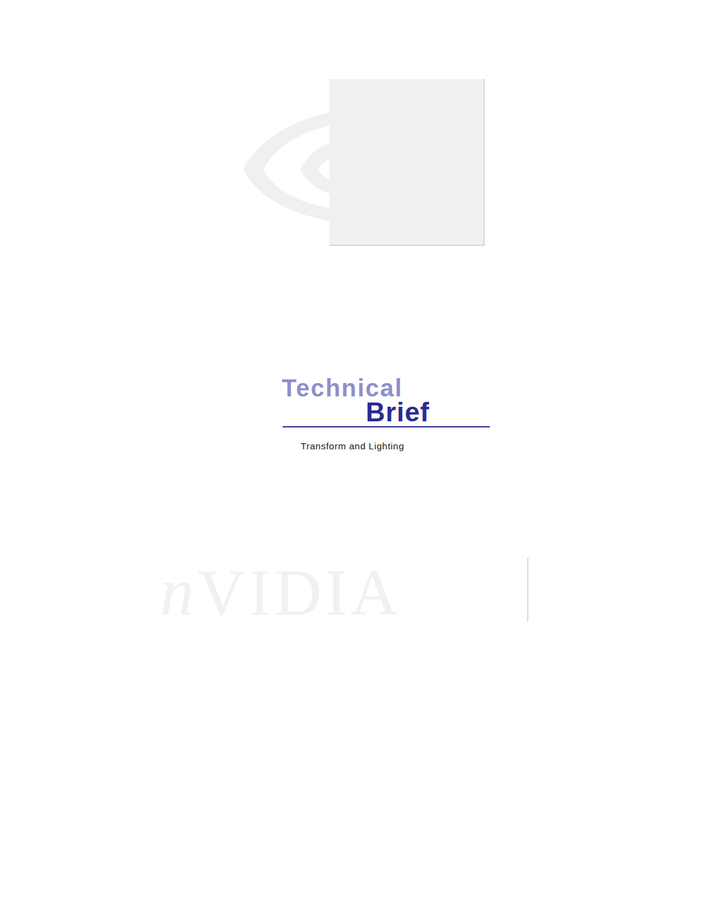Technical
Brief
Transform and Lighting
n VIDIA